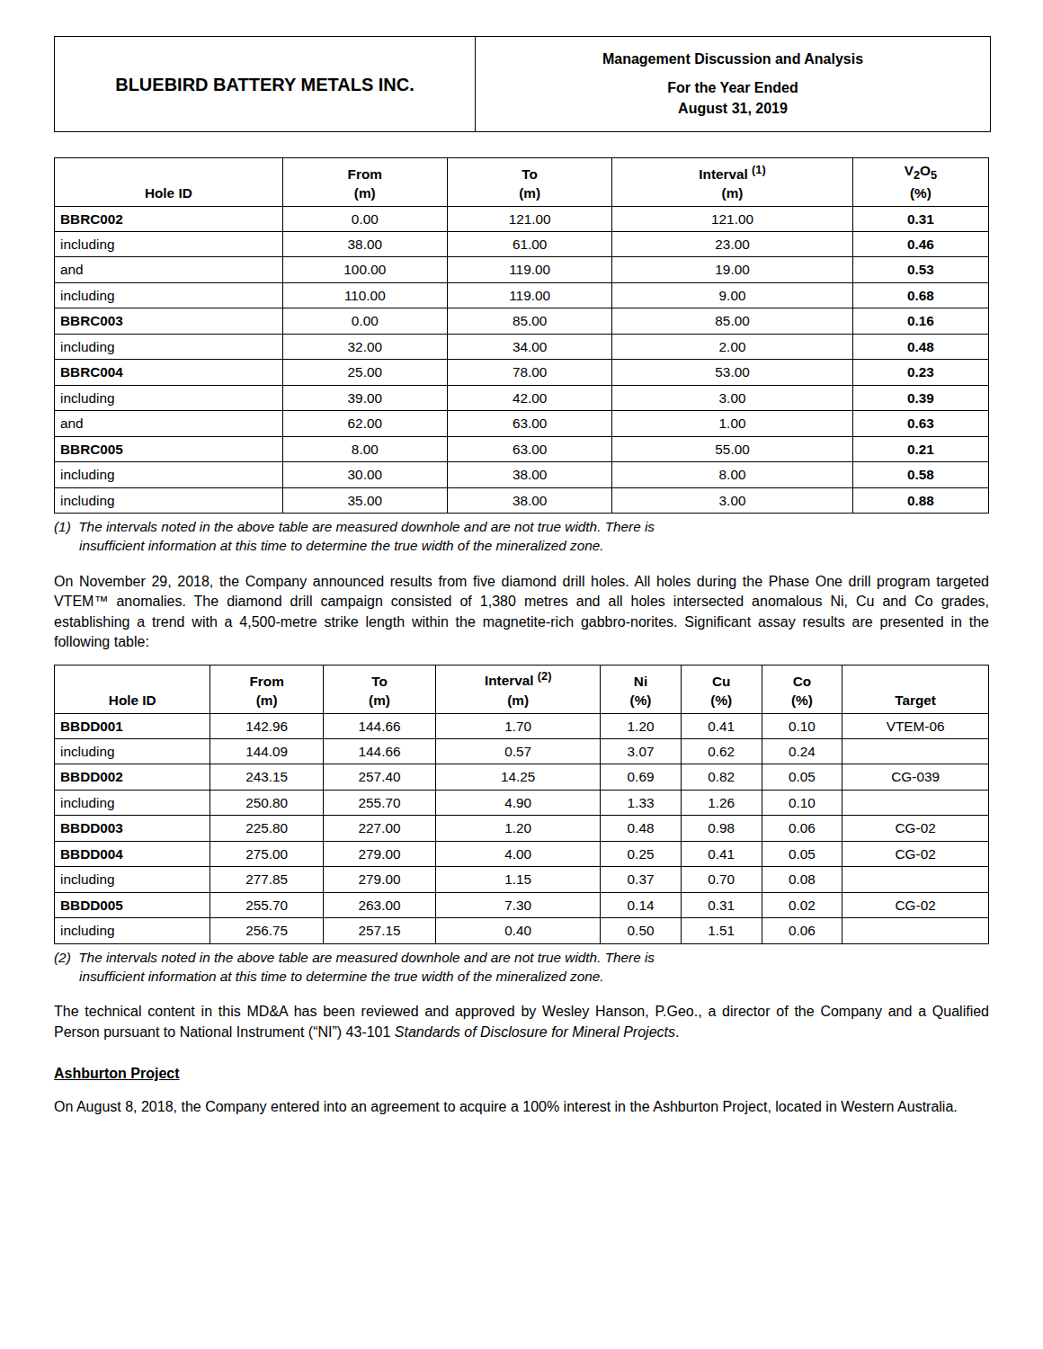BLUEBIRD BATTERY METALS INC.
Management Discussion and Analysis
For the Year Ended
August 31, 2019
| Hole ID | From (m) | To (m) | Interval (1) (m) | V 2 O 5 (%) |
| --- | --- | --- | --- | --- |
| BBRC002 | 0.00 | 121.00 | 121.00 | 0.31 |
| including | 38.00 | 61.00 | 23.00 | 0.46 |
| and | 100.00 | 119.00 | 19.00 | 0.53 |
| including | 110.00 | 119.00 | 9.00 | 0.68 |
| BBRC003 | 0.00 | 85.00 | 85.00 | 0.16 |
| including | 32.00 | 34.00 | 2.00 | 0.48 |
| BBRC004 | 25.00 | 78.00 | 53.00 | 0.23 |
| including | 39.00 | 42.00 | 3.00 | 0.39 |
| and | 62.00 | 63.00 | 1.00 | 0.63 |
| BBRC005 | 8.00 | 63.00 | 55.00 | 0.21 |
| including | 30.00 | 38.00 | 8.00 | 0.58 |
| including | 35.00 | 38.00 | 3.00 | 0.88 |
(1) The intervals noted in the above table are measured downhole and are not true width. There is insufficient information at this time to determine the true width of the mineralized zone.
On November 29, 2018, the Company announced results from five diamond drill holes. All holes during the Phase One drill program targeted VTEM™ anomalies. The diamond drill campaign consisted of 1,380 metres and all holes intersected anomalous Ni, Cu and Co grades, establishing a trend with a 4,500-metre strike length within the magnetite-rich gabbro-norites. Significant assay results are presented in the following table:
| Hole ID | From (m) | To (m) | Interval (2) (m) | Ni (%) | Cu (%) | Co (%) | Target |
| --- | --- | --- | --- | --- | --- | --- | --- |
| BBDD001 | 142.96 | 144.66 | 1.70 | 1.20 | 0.41 | 0.10 | VTEM-06 |
| including | 144.09 | 144.66 | 0.57 | 3.07 | 0.62 | 0.24 | |
| BBDD002 | 243.15 | 257.40 | 14.25 | 0.69 | 0.82 | 0.05 | CG-039 |
| including | 250.80 | 255.70 | 4.90 | 1.33 | 1.26 | 0.10 | |
| BBDD003 | 225.80 | 227.00 | 1.20 | 0.48 | 0.98 | 0.06 | CG-02 |
| BBDD004 | 275.00 | 279.00 | 4.00 | 0.25 | 0.41 | 0.05 | CG-02 |
| including | 277.85 | 279.00 | 1.15 | 0.37 | 0.70 | 0.08 | |
| BBDD005 | 255.70 | 263.00 | 7.30 | 0.14 | 0.31 | 0.02 | CG-02 |
| including | 256.75 | 257.15 | 0.40 | 0.50 | 1.51 | 0.06 | |
(2) The intervals noted in the above table are measured downhole and are not true width. There is insufficient information at this time to determine the true width of the mineralized zone.
The technical content in this MD&A has been reviewed and approved by Wesley Hanson, P.Geo., a director of the Company and a Qualified Person pursuant to National Instrument (“NI”) 43-101 Standards of Disclosure for Mineral Projects.
Ashburton Project
On August 8, 2018, the Company entered into an agreement to acquire a 100% interest in the Ashburton Project, located in Western Australia.